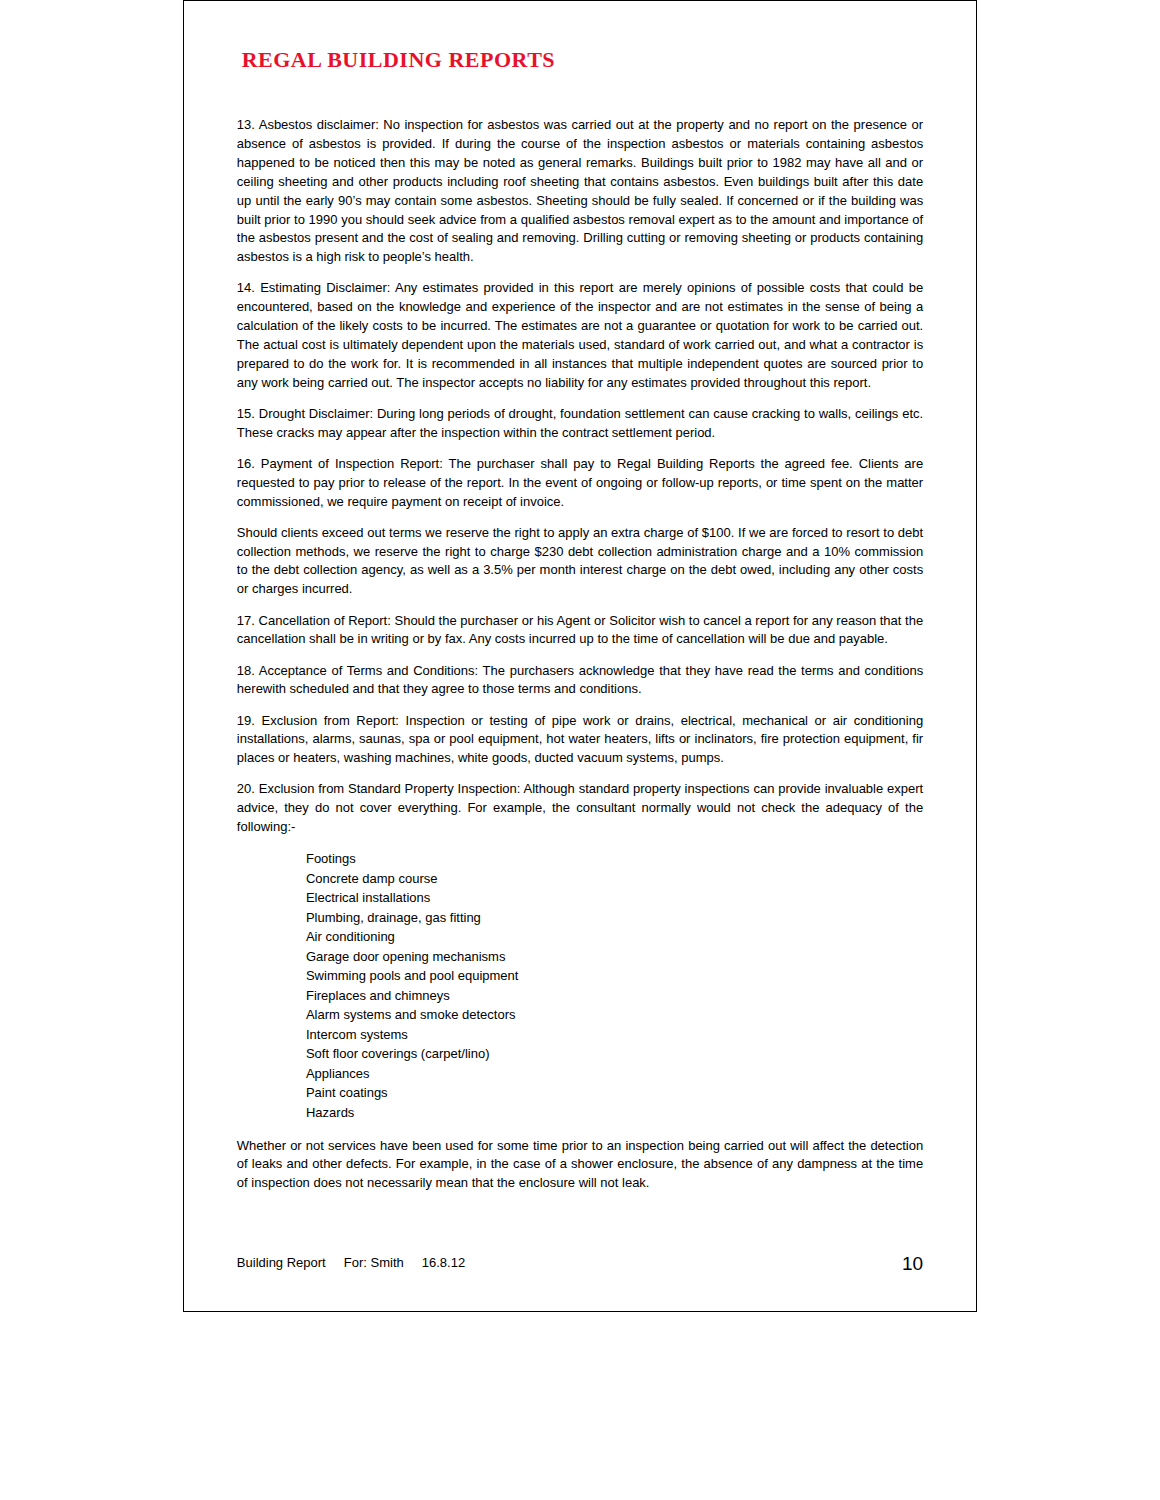Regal Building Reports
13. Asbestos disclaimer: No inspection for asbestos was carried out at the property and no report on the presence or absence of asbestos is provided. If during the course of the inspection asbestos or materials containing asbestos happened to be noticed then this may be noted as general remarks. Buildings built prior to 1982 may have all and or ceiling sheeting and other products including roof sheeting that contains asbestos. Even buildings built after this date up until the early 90’s may contain some asbestos. Sheeting should be fully sealed. If concerned or if the building was built prior to 1990 you should seek advice from a qualified asbestos removal expert as to the amount and importance of the asbestos present and the cost of sealing and removing. Drilling cutting or removing sheeting or products containing asbestos is a high risk to people’s health.
14. Estimating Disclaimer: Any estimates provided in this report are merely opinions of possible costs that could be encountered, based on the knowledge and experience of the inspector and are not estimates in the sense of being a calculation of the likely costs to be incurred. The estimates are not a guarantee or quotation for work to be carried out. The actual cost is ultimately dependent upon the materials used, standard of work carried out, and what a contractor is prepared to do the work for. It is recommended in all instances that multiple independent quotes are sourced prior to any work being carried out. The inspector accepts no liability for any estimates provided throughout this report.
15. Drought Disclaimer: During long periods of drought, foundation settlement can cause cracking to walls, ceilings etc. These cracks may appear after the inspection within the contract settlement period.
16. Payment of Inspection Report: The purchaser shall pay to Regal Building Reports the agreed fee. Clients are requested to pay prior to release of the report. In the event of ongoing or follow-up reports, or time spent on the matter commissioned, we require payment on receipt of invoice.
Should clients exceed out terms we reserve the right to apply an extra charge of $100. If we are forced to resort to debt collection methods, we reserve the right to charge $230 debt collection administration charge and a 10% commission to the debt collection agency, as well as a 3.5% per month interest charge on the debt owed, including any other costs or charges incurred.
17. Cancellation of Report: Should the purchaser or his Agent or Solicitor wish to cancel a report for any reason that the cancellation shall be in writing or by fax. Any costs incurred up to the time of cancellation will be due and payable.
18. Acceptance of Terms and Conditions: The purchasers acknowledge that they have read the terms and conditions herewith scheduled and that they agree to those terms and conditions.
19. Exclusion from Report: Inspection or testing of pipe work or drains, electrical, mechanical or air conditioning installations, alarms, saunas, spa or pool equipment, hot water heaters, lifts or inclinators, fire protection equipment, fir places or heaters, washing machines, white goods, ducted vacuum systems, pumps.
20. Exclusion from Standard Property Inspection: Although standard property inspections can provide invaluable expert advice, they do not cover everything. For example, the consultant normally would not check the adequacy of the following:-
Footings
Concrete damp course
Electrical installations
Plumbing, drainage, gas fitting
Air conditioning
Garage door opening mechanisms
Swimming pools and pool equipment
Fireplaces and chimneys
Alarm systems and smoke detectors
Intercom systems
Soft floor coverings (carpet/lino)
Appliances
Paint coatings
Hazards
Whether or not services have been used for some time prior to an inspection being carried out will affect the detection of leaks and other defects. For example, in the case of a shower enclosure, the absence of any dampness at the time of inspection does not necessarily mean that the enclosure will not leak.
Building Report For: Smith 16.8.12
10